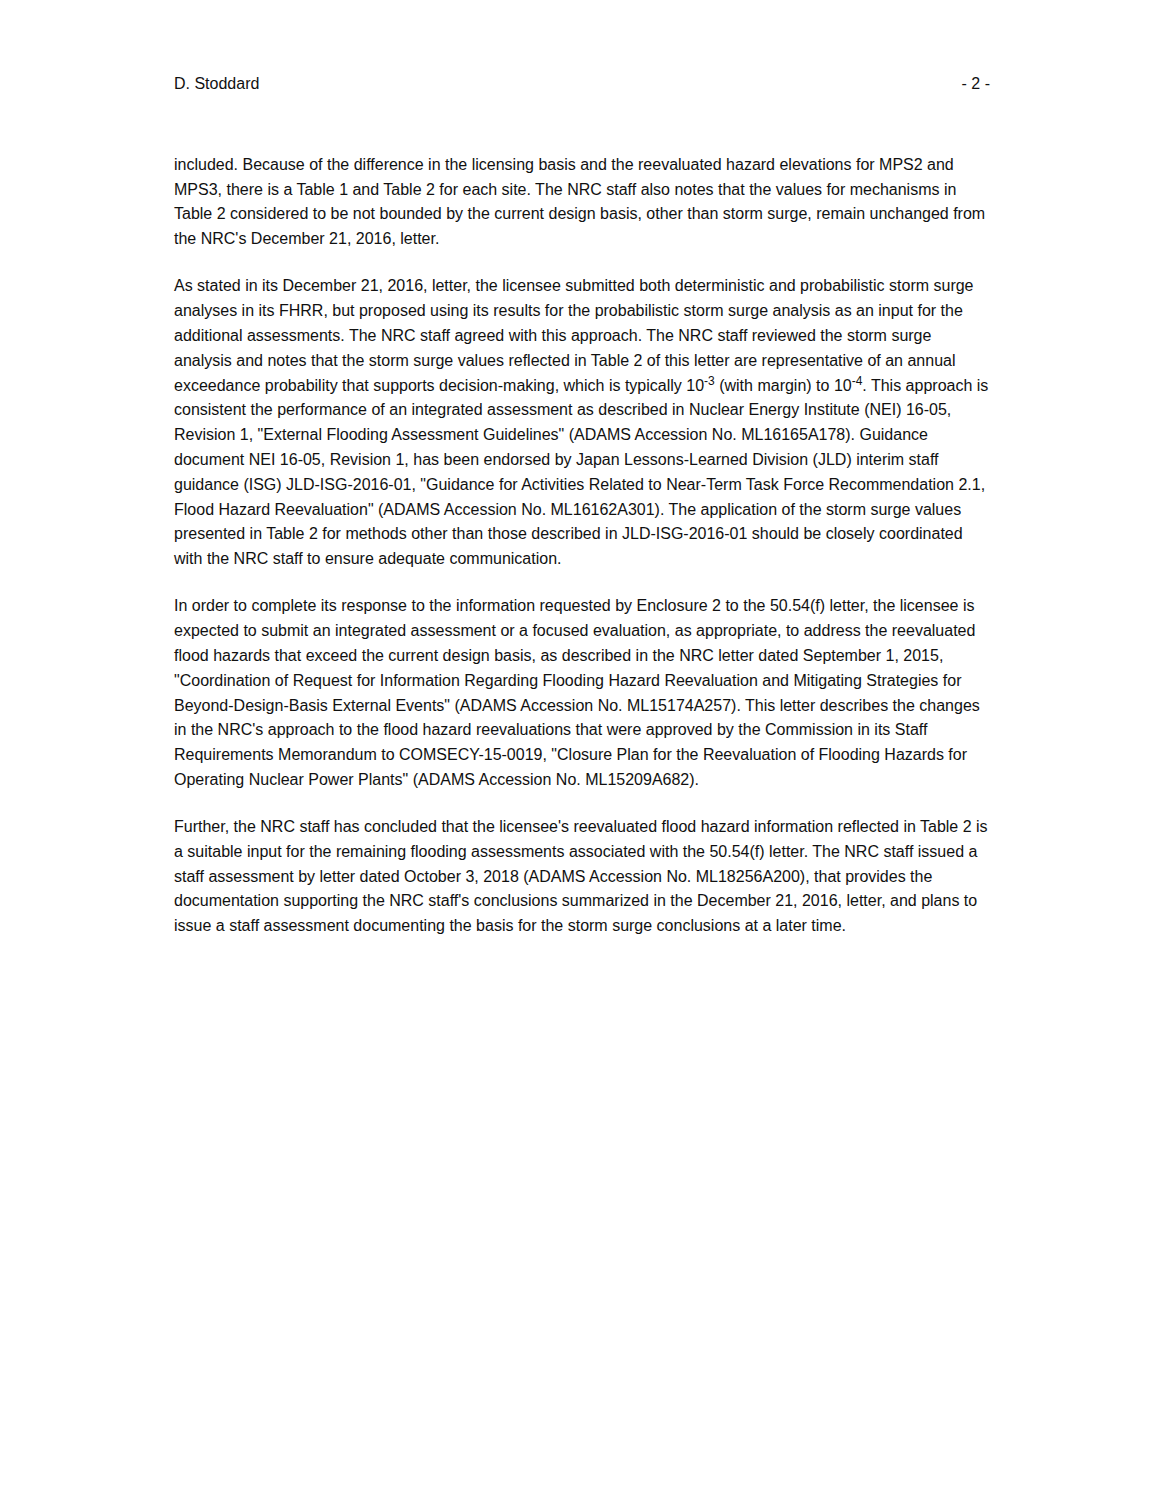D. Stoddard - 2 -
included. Because of the difference in the licensing basis and the reevaluated hazard elevations for MPS2 and MPS3, there is a Table 1 and Table 2 for each site. The NRC staff also notes that the values for mechanisms in Table 2 considered to be not bounded by the current design basis, other than storm surge, remain unchanged from the NRC's December 21, 2016, letter.
As stated in its December 21, 2016, letter, the licensee submitted both deterministic and probabilistic storm surge analyses in its FHRR, but proposed using its results for the probabilistic storm surge analysis as an input for the additional assessments. The NRC staff agreed with this approach. The NRC staff reviewed the storm surge analysis and notes that the storm surge values reflected in Table 2 of this letter are representative of an annual exceedance probability that supports decision-making, which is typically 10-3 (with margin) to 10-4. This approach is consistent the performance of an integrated assessment as described in Nuclear Energy Institute (NEI) 16-05, Revision 1, "External Flooding Assessment Guidelines" (ADAMS Accession No. ML16165A178). Guidance document NEI 16-05, Revision 1, has been endorsed by Japan Lessons-Learned Division (JLD) interim staff guidance (ISG) JLD-ISG-2016-01, "Guidance for Activities Related to Near-Term Task Force Recommendation 2.1, Flood Hazard Reevaluation" (ADAMS Accession No. ML16162A301). The application of the storm surge values presented in Table 2 for methods other than those described in JLD-ISG-2016-01 should be closely coordinated with the NRC staff to ensure adequate communication.
In order to complete its response to the information requested by Enclosure 2 to the 50.54(f) letter, the licensee is expected to submit an integrated assessment or a focused evaluation, as appropriate, to address the reevaluated flood hazards that exceed the current design basis, as described in the NRC letter dated September 1, 2015, "Coordination of Request for Information Regarding Flooding Hazard Reevaluation and Mitigating Strategies for Beyond-Design-Basis External Events" (ADAMS Accession No. ML15174A257). This letter describes the changes in the NRC's approach to the flood hazard reevaluations that were approved by the Commission in its Staff Requirements Memorandum to COMSECY-15-0019, "Closure Plan for the Reevaluation of Flooding Hazards for Operating Nuclear Power Plants" (ADAMS Accession No. ML15209A682).
Further, the NRC staff has concluded that the licensee's reevaluated flood hazard information reflected in Table 2 is a suitable input for the remaining flooding assessments associated with the 50.54(f) letter. The NRC staff issued a staff assessment by letter dated October 3, 2018 (ADAMS Accession No. ML18256A200), that provides the documentation supporting the NRC staff's conclusions summarized in the December 21, 2016, letter, and plans to issue a staff assessment documenting the basis for the storm surge conclusions at a later time.